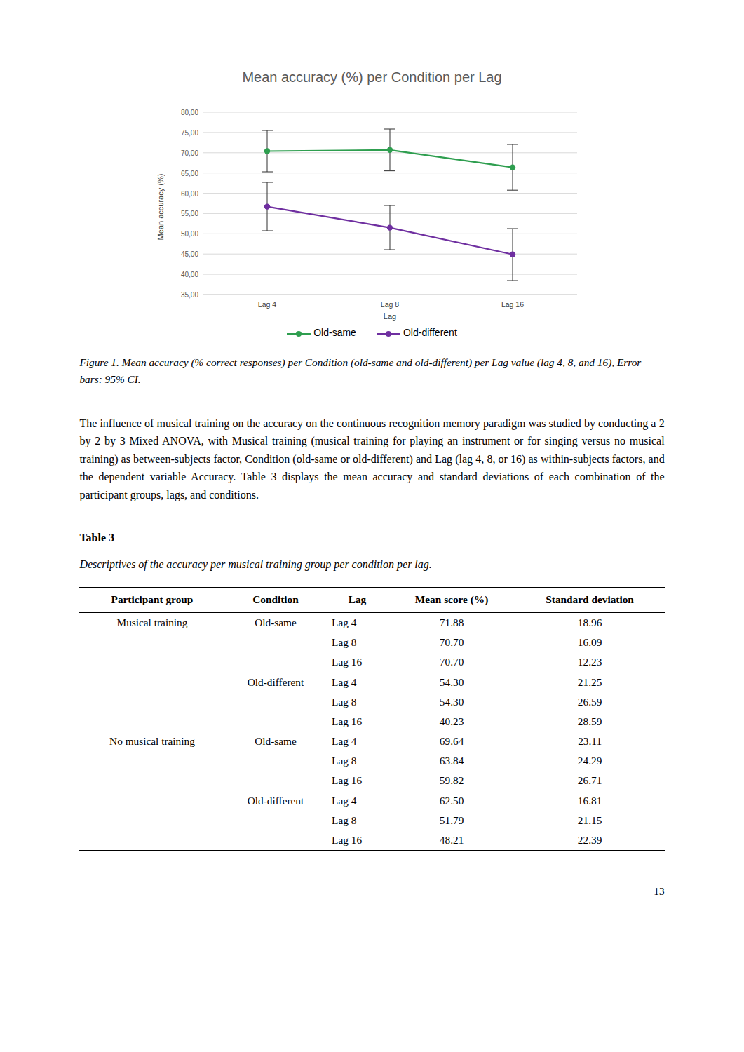Mean accuracy (%) per Condition per Lag
Mean accuracy (%) 80,00 75,00 70,00 65,00 60,00 55,00 50,00 45,00 40,00 35,00 Lag 4 Lag 8 Lag 16 Lag
Old-same Old-different
Figure 1. Mean accuracy (% correct responses) per Condition (old-same and old-different) per Lag value (lag 4, 8, and 16), Error bars: 95% CI.
The influence of musical training on the accuracy on the continuous recognition memory paradigm was studied by conducting a 2 by 2 by 3 Mixed ANOVA, with Musical training (musical training for playing an instrument or for singing versus no musical training) as between-subjects factor, Condition (old-same or old-different) and Lag (lag 4, 8, or 16) as within-subjects factors, and the dependent variable Accuracy. Table 3 displays the mean accuracy and standard deviations of each combination of the participant groups, lags, and conditions.
Table 3
Descriptives of the accuracy per musical training group per condition per lag.
| Participant group | Condition | Lag | Mean score (%) | Standard deviation |
| --- | --- | --- | --- | --- |
| Musical training | Old-same | Lag 4 | 71.88 | 18.96 |
| | | Lag 8 | 70.70 | 16.09 |
| | | Lag 16 | 70.70 | 12.23 |
| | Old-different | Lag 4 | 54.30 | 21.25 |
| | | Lag 8 | 54.30 | 26.59 |
| | | Lag 16 | 40.23 | 28.59 |
| No musical training | Old-same | Lag 4 | 69.64 | 23.11 |
| | | Lag 8 | 63.84 | 24.29 |
| | | Lag 16 | 59.82 | 26.71 |
| | Old-different | Lag 4 | 62.50 | 16.81 |
| | | Lag 8 | 51.79 | 21.15 |
| | | Lag 16 | 48.21 | 22.39 |
13